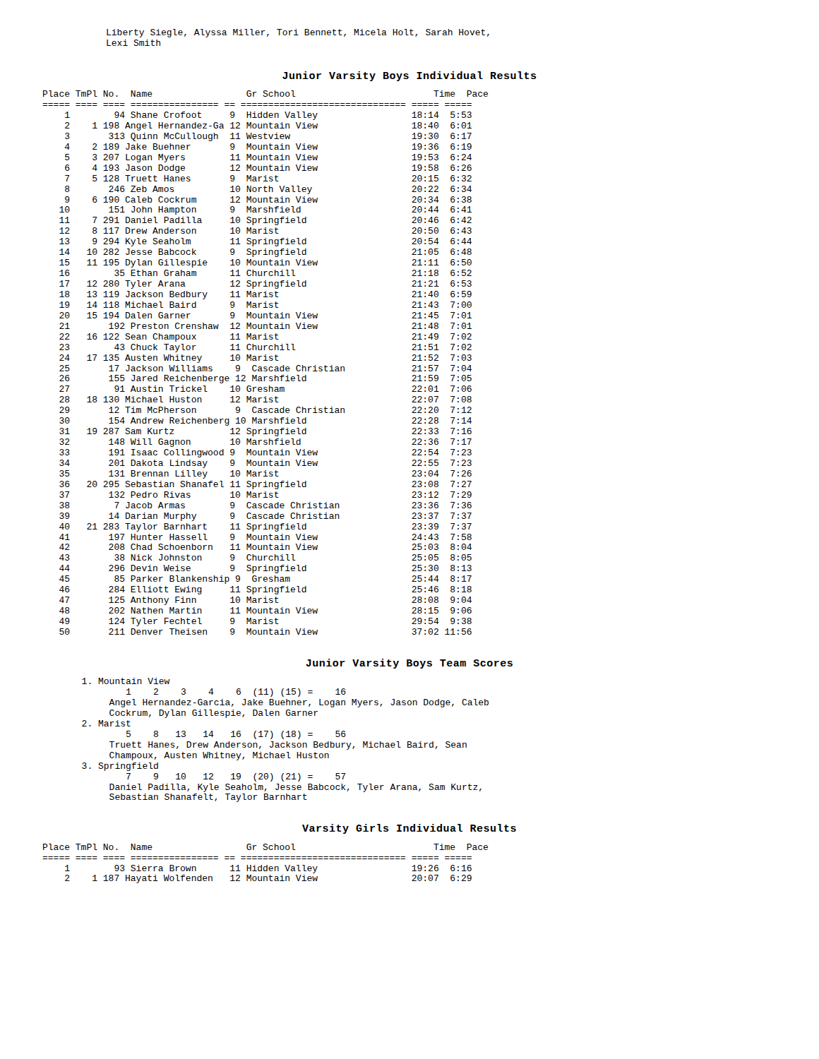Liberty Siegle, Alyssa Miller, Tori Bennett, Micela Holt, Sarah Hovet,
Lexi Smith
Junior Varsity Boys Individual Results
Place TmPl No.  Name                 Gr School                         Time  Pace
===== ==== ==== ================ == ============================== ===== =====
    1        94 Shane Crofoot     9  Hidden Valley                 18:14  5:53
    2    1 198 Angel Hernandez-Ga 12 Mountain View                 18:40  6:01
    3       313 Quinn McCullough  11 Westview                      19:30  6:17
    4    2 189 Jake Buehner       9  Mountain View                 19:36  6:19
    5    3 207 Logan Myers        11 Mountain View                 19:53  6:24
    6    4 193 Jason Dodge        12 Mountain View                 19:58  6:26
    7    5 128 Truett Hanes       9  Marist                        20:15  6:32
    8       246 Zeb Amos          10 North Valley                  20:22  6:34
    9    6 190 Caleb Cockrum      12 Mountain View                 20:34  6:38
   10       151 John Hampton      9  Marshfield                    20:44  6:41
   11    7 291 Daniel Padilla     10 Springfield                   20:46  6:42
   12    8 117 Drew Anderson      10 Marist                        20:50  6:43
   13    9 294 Kyle Seaholm       11 Springfield                   20:54  6:44
   14   10 282 Jesse Babcock      9  Springfield                   21:05  6:48
   15   11 195 Dylan Gillespie    10 Mountain View                 21:11  6:50
   16        35 Ethan Graham      11 Churchill                     21:18  6:52
   17   12 280 Tyler Arana        12 Springfield                   21:21  6:53
   18   13 119 Jackson Bedbury    11 Marist                        21:40  6:59
   19   14 118 Michael Baird      9  Marist                        21:43  7:00
   20   15 194 Dalen Garner       9  Mountain View                 21:45  7:01
   21       192 Preston Crenshaw  12 Mountain View                 21:48  7:01
   22   16 122 Sean Champoux      11 Marist                        21:49  7:02
   23        43 Chuck Taylor      11 Churchill                     21:51  7:02
   24   17 135 Austen Whitney     10 Marist                        21:52  7:03
   25       17 Jackson Williams    9  Cascade Christian            21:57  7:04
   26       155 Jared Reichenberge 12 Marshfield                   21:59  7:05
   27        91 Austin Trickel    10 Gresham                       22:01  7:06
   28   18 130 Michael Huston     12 Marist                        22:07  7:08
   29       12 Tim McPherson       9  Cascade Christian            22:20  7:12
   30       154 Andrew Reichenberg 10 Marshfield                   22:28  7:14
   31   19 287 Sam Kurtz          12 Springfield                   22:33  7:16
   32       148 Will Gagnon       10 Marshfield                    22:36  7:17
   33       191 Isaac Collingwood 9  Mountain View                 22:54  7:23
   34       201 Dakota Lindsay    9  Mountain View                 22:55  7:23
   35       131 Brennan Lilley    10 Marist                        23:04  7:26
   36   20 295 Sebastian Shanafel 11 Springfield                   23:08  7:27
   37       132 Pedro Rivas       10 Marist                        23:12  7:29
   38        7 Jacob Armas        9  Cascade Christian             23:36  7:36
   39       14 Darian Murphy      9  Cascade Christian             23:37  7:37
   40   21 283 Taylor Barnhart    11 Springfield                   23:39  7:37
   41       197 Hunter Hassell    9  Mountain View                 24:43  7:58
   42       208 Chad Schoenborn   11 Mountain View                 25:03  8:04
   43        38 Nick Johnston     9  Churchill                     25:05  8:05
   44       296 Devin Weise       9  Springfield                   25:30  8:13
   45        85 Parker Blankenship 9  Gresham                      25:44  8:17
   46       284 Elliott Ewing     11 Springfield                   25:46  8:18
   47       125 Anthony Finn      10 Marist                        28:08  9:04
   48       202 Nathen Martin     11 Mountain View                 28:15  9:06
   49       124 Tyler Fechtel     9  Marist                        29:54  9:38
   50       211 Denver Theisen    9  Mountain View                 37:02 11:56
Junior Varsity Boys Team Scores
  1. Mountain View
          1    2    3    4    6  (11) (15) =    16
       Angel Hernandez-Garcia, Jake Buehner, Logan Myers, Jason Dodge, Caleb
       Cockrum, Dylan Gillespie, Dalen Garner
  2. Marist
          5    8   13   14   16  (17) (18) =    56
       Truett Hanes, Drew Anderson, Jackson Bedbury, Michael Baird, Sean
       Champoux, Austen Whitney, Michael Huston
  3. Springfield
          7    9   10   12   19  (20) (21) =    57
       Daniel Padilla, Kyle Seaholm, Jesse Babcock, Tyler Arana, Sam Kurtz,
       Sebastian Shanafelt, Taylor Barnhart
Varsity Girls Individual Results
Place TmPl No.  Name                 Gr School                         Time  Pace
===== ==== ==== ================ == ============================== ===== =====
    1        93 Sierra Brown      11 Hidden Valley                 19:26  6:16
    2    1 187 Hayati Wolfenden   12 Mountain View                 20:07  6:29